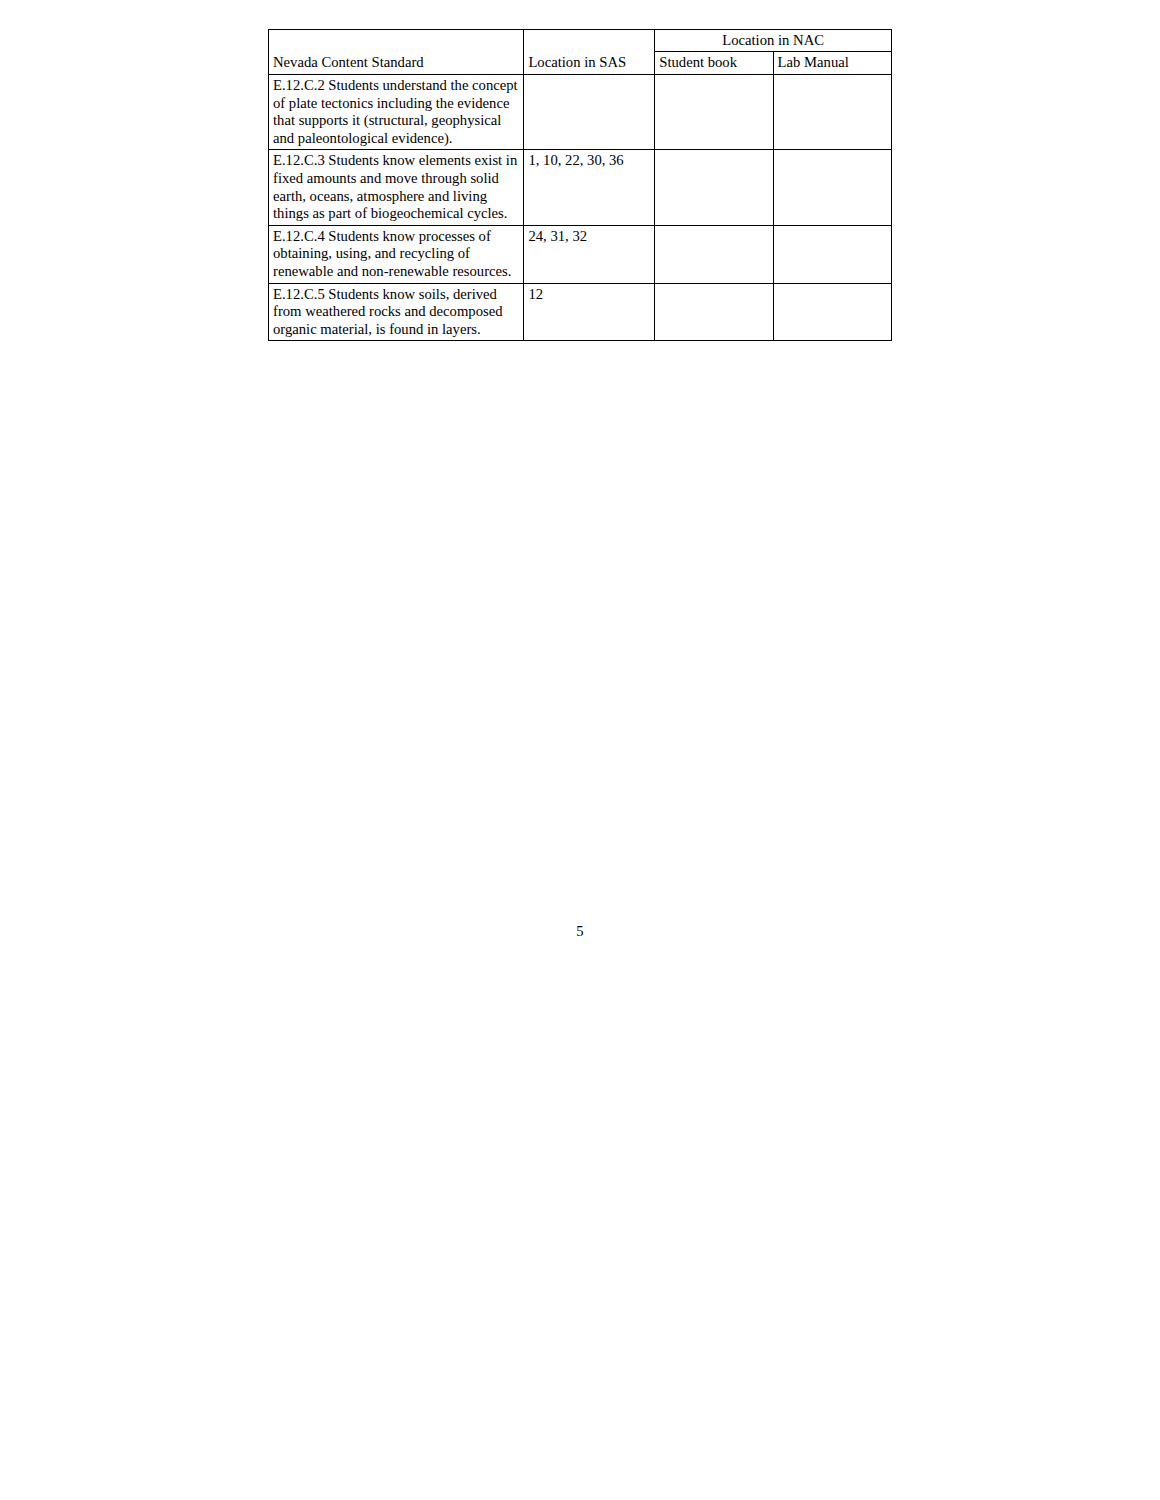| | | Location in NAC |
| Nevada Content Standard | Location in SAS | Student book | Lab Manual |
| E.12.C.2 Students understand the concept of plate tectonics including the evidence that supports it (structural, geophysical and paleontological evidence). | | | |
| E.12.C.3 Students know elements exist in fixed amounts and move through solid earth, oceans, atmosphere and living things as part of biogeochemical cycles. | 1, 10, 22, 30, 36 | | |
| E.12.C.4 Students know processes of obtaining, using, and recycling of renewable and non-renewable resources. | 24, 31, 32 | | |
| E.12.C.5 Students know soils, derived from weathered rocks and decomposed organic material, is found in layers. | 12 | | |
5